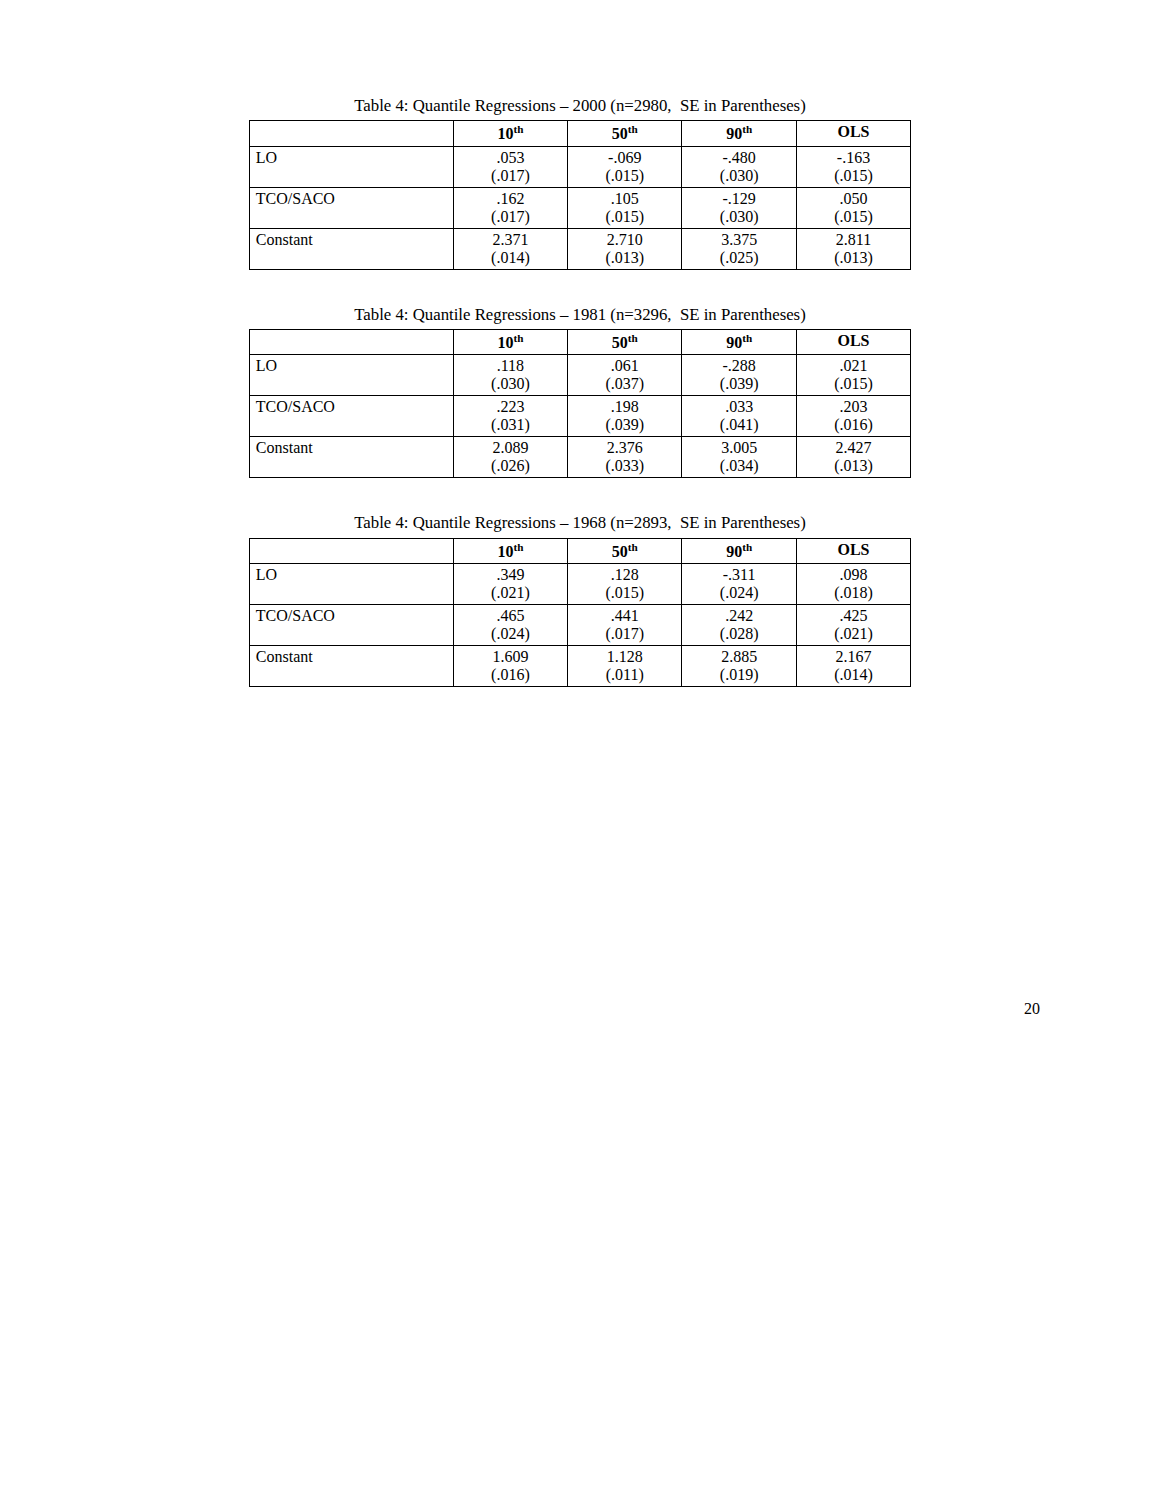Table 4: Quantile Regressions – 2000 (n=2980, SE in Parentheses)
| | 10 th | 50 th | 90 th | OLS |
| --- | --- | --- | --- | --- |
| LO | .053 (.017) | -.069 (.015) | -.480 (.030) | -.163 (.015) |
| TCO/SACO | .162 (.017) | .105 (.015) | -.129 (.030) | .050 (.015) |
| Constant | 2.371 (.014) | 2.710 (.013) | 3.375 (.025) | 2.811 (.013) |
Table 4: Quantile Regressions – 1981 (n=3296, SE in Parentheses)
| | 10 th | 50 th | 90 th | OLS |
| --- | --- | --- | --- | --- |
| LO | .118 (.030) | .061 (.037) | -.288 (.039) | .021 (.015) |
| TCO/SACO | .223 (.031) | .198 (.039) | .033 (.041) | .203 (.016) |
| Constant | 2.089 (.026) | 2.376 (.033) | 3.005 (.034) | 2.427 (.013) |
Table 4: Quantile Regressions – 1968 (n=2893, SE in Parentheses)
| | 10 th | 50 th | 90 th | OLS |
| --- | --- | --- | --- | --- |
| LO | .349 (.021) | .128 (.015) | -.311 (.024) | .098 (.018) |
| TCO/SACO | .465 (.024) | .441 (.017) | .242 (.028) | .425 (.021) |
| Constant | 1.609 (.016) | 1.128 (.011) | 2.885 (.019) | 2.167 (.014) |
20